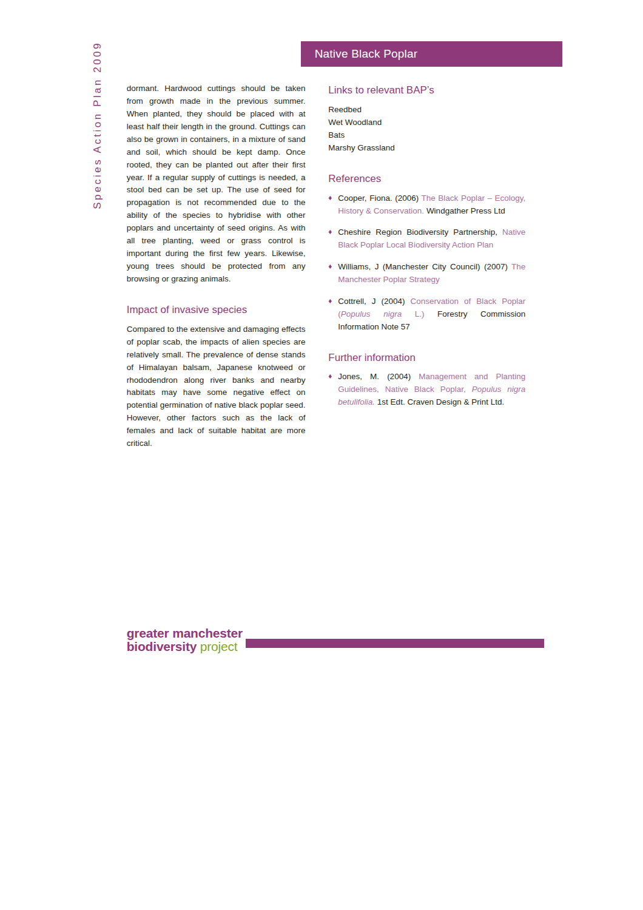Native Black Poplar
Species Action Plan 2009
dormant. Hardwood cuttings should be taken from growth made in the previous summer. When planted, they should be placed with at least half their length in the ground. Cuttings can also be grown in containers, in a mixture of sand and soil, which should be kept damp. Once rooted, they can be planted out after their first year. If a regular supply of cuttings is needed, a stool bed can be set up. The use of seed for propagation is not recommended due to the ability of the species to hybridise with other poplars and uncertainty of seed origins. As with all tree planting, weed or grass control is important during the first few years. Likewise, young trees should be protected from any browsing or grazing animals.
Impact of invasive species
Compared to the extensive and damaging effects of poplar scab, the impacts of alien species are relatively small. The prevalence of dense stands of Himalayan balsam, Japanese knotweed or rhododendron along river banks and nearby habitats may have some negative effect on potential germination of native black poplar seed. However, other factors such as the lack of females and lack of suitable habitat are more critical.
Links to relevant BAP’s
Reedbed
Wet Woodland
Bats
Marshy Grassland
References
Cooper, Fiona. (2006) The Black Poplar – Ecology, History & Conservation. Windgather Press Ltd
Cheshire Region Biodiversity Partnership, Native Black Poplar Local Biodiversity Action Plan
Williams, J (Manchester City Council) (2007) The Manchester Poplar Strategy
Cottrell, J (2004) Conservation of Black Poplar (Populus nigra L.) Forestry Commission Information Note 57
Further information
Jones, M. (2004) Management and Planting Guidelines, Native Black Poplar, Populus nigra betulifolia. 1st Edt. Craven Design & Print Ltd.
greater manchester
biodiversity project